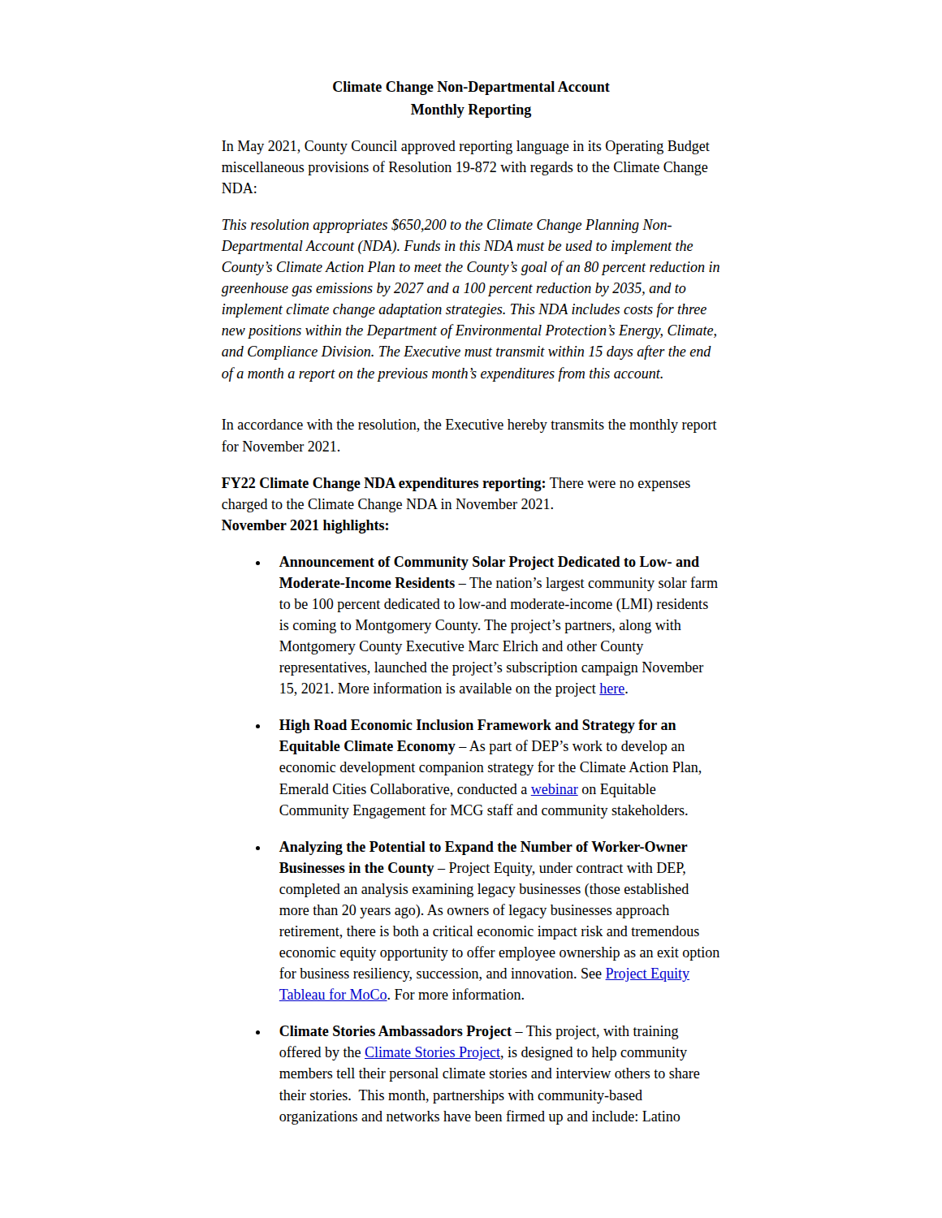Climate Change Non-Departmental Account
Monthly Reporting
In May 2021, County Council approved reporting language in its Operating Budget miscellaneous provisions of Resolution 19-872 with regards to the Climate Change NDA:
This resolution appropriates $650,200 to the Climate Change Planning Non-Departmental Account (NDA). Funds in this NDA must be used to implement the County’s Climate Action Plan to meet the County’s goal of an 80 percent reduction in greenhouse gas emissions by 2027 and a 100 percent reduction by 2035, and to implement climate change adaptation strategies. This NDA includes costs for three new positions within the Department of Environmental Protection’s Energy, Climate, and Compliance Division. The Executive must transmit within 15 days after the end of a month a report on the previous month’s expenditures from this account.
In accordance with the resolution, the Executive hereby transmits the monthly report for November 2021.
FY22 Climate Change NDA expenditures reporting: There were no expenses charged to the Climate Change NDA in November 2021.
November 2021 highlights:
Announcement of Community Solar Project Dedicated to Low- and Moderate-Income Residents – The nation’s largest community solar farm to be 100 percent dedicated to low-and moderate-income (LMI) residents is coming to Montgomery County. The project’s partners, along with Montgomery County Executive Marc Elrich and other County representatives, launched the project’s subscription campaign November 15, 2021. More information is available on the project here.
High Road Economic Inclusion Framework and Strategy for an Equitable Climate Economy – As part of DEP’s work to develop an economic development companion strategy for the Climate Action Plan, Emerald Cities Collaborative, conducted a webinar on Equitable Community Engagement for MCG staff and community stakeholders.
Analyzing the Potential to Expand the Number of Worker-Owner Businesses in the County – Project Equity, under contract with DEP, completed an analysis examining legacy businesses (those established more than 20 years ago). As owners of legacy businesses approach retirement, there is both a critical economic impact risk and tremendous economic equity opportunity to offer employee ownership as an exit option for business resiliency, succession, and innovation. See Project Equity Tableau for MoCo. For more information.
Climate Stories Ambassadors Project – This project, with training offered by the Climate Stories Project, is designed to help community members tell their personal climate stories and interview others to share their stories. This month, partnerships with community-based organizations and networks have been firmed up and include: Latino